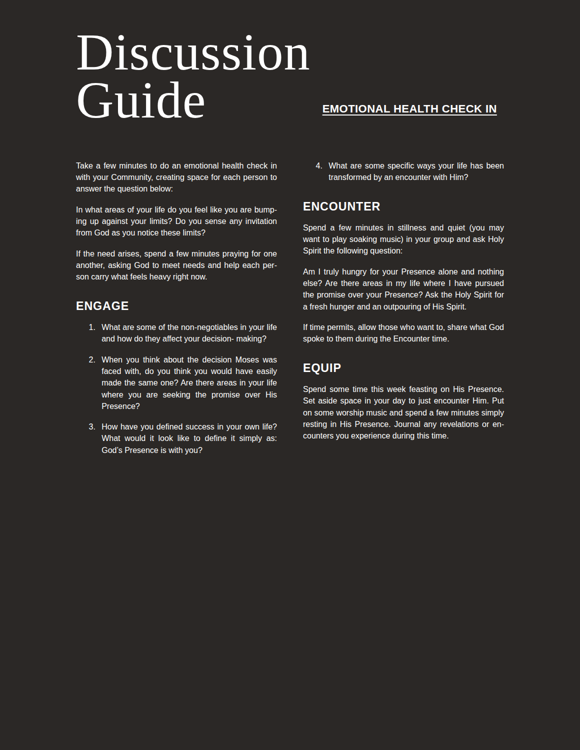Discussion Guide
EMOTIONAL HEALTH CHECK IN
Take a few minutes to do an emotional health check in with your Community, creating space for each person to answer the question below:
In what areas of your life do you feel like you are bumping up against your limits? Do you sense any invitation from God as you notice these limits?
If the need arises, spend a few minutes praying for one another, asking God to meet needs and help each person carry what feels heavy right now.
ENGAGE
What are some of the non-negotiables in your life and how do they affect your decision- making?
When you think about the decision Moses was faced with, do you think you would have easily made the same one? Are there areas in your life where you are seeking the promise over His Presence?
How have you defined success in your own life? What would it look like to define it simply as: God’s Presence is with you?
What are some specific ways your life has been transformed by an encounter with Him?
ENCOUNTER
Spend a few minutes in stillness and quiet (you may want to play soaking music) in your group and ask Holy Spirit the following question:
Am I truly hungry for your Presence alone and nothing else? Are there areas in my life where I have pursued the promise over your Presence? Ask the Holy Spirit for a fresh hunger and an outpouring of His Spirit.
If time permits, allow those who want to, share what God spoke to them during the Encounter time.
EQUIP
Spend some time this week feasting on His Presence. Set aside space in your day to just encounter Him. Put on some worship music and spend a few minutes simply resting in His Presence. Journal any revelations or encounters you experience during this time.